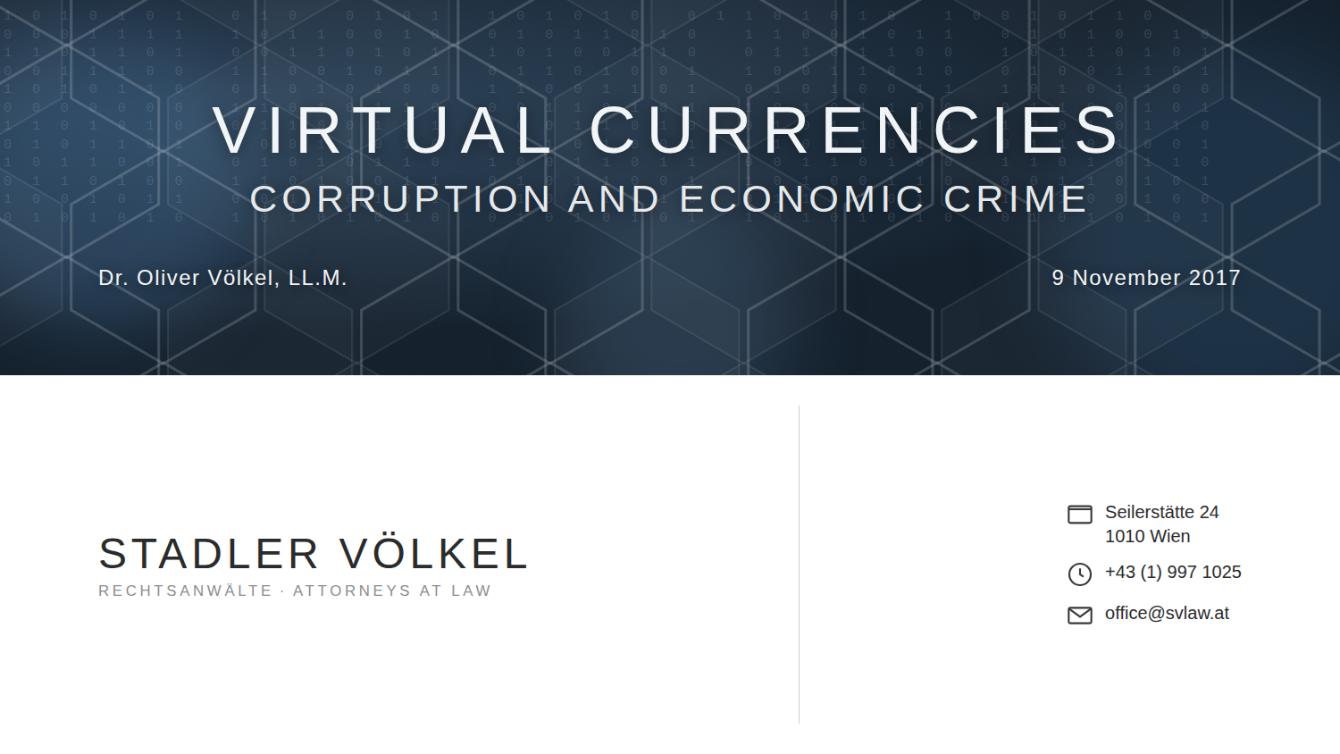1 0 1 0 1 0 1 0 1 0 0 1 0 1 1 0 1 0 1 0 0 1 1 0 1 0 1 0 1 0 0 1 0 1 1 0 0 0 0 1 1 1 1 1 0 1 1 0 0 1 0 0 1 0 1 1 0 1 0 1 1 0 0 1 0 1 1 0 1 0 1 0 0 1 0 1 1 0 1 1 0 1 0 0 1 1 0 1 0 1 1 0 1 0 0 1 1 0 0 1 1 0 1 1 0 0 1 0 1 1 0 1 0 1 0 0 1 1 1 0 0 1 1 0 0 1 0 1 1 0 1 1 0 1 0 0 1 1 0 0 1 1 0 1 0 0 1 0 0 1 1 0 1 1 0 1 0 1 1 0 0 1 0 1 0 1 0 0 1 1 0 0 1 1 0 1 0 1 0 1 0 0 1 1 1 0 1 0 1 1 0 0 0 0 0 0 0 0 0 1 1 0 1 0 1 1 0 0 0 1 1 0 1 0 1 1 0 1 0 1 1 0 0 0 1 1 0 0 1 0 1 1 1 0 1 0 1 0 0 1 1 0 0 1 0 1 1 0 0 1 1 0 1 0 0 1 0 1 1 0 1 1 1 0 0 1 0 1 1 0 0 1 0 1 1 0 1 1 0 0 1 1 0 1 0 0 1 1 0 1 0 0 1 1 1 0 0 1 0 1 0 0 1 1 0 1 0 0 1 1 0 1 1 0 0 1 0 1 0 1 0 1 1 0 1 0 0 1 1 0 1 1 0 0 1 1 0 1 0 0 1 1 0 1 0 1 1 0 0 1 1 0 1 0 0 1 1 0 1 0 0 1 1 0 1 0 1 1 0 0 1 1 0 1 0 0 1 1 0 0 0 1 1 0 1 0 1 1 0 0 1 0 1 1 0 0 1 1 0 1 0 1 1 1 0 0 1 0 1 0 0 1 1 0 1 0 1 1 1 0 1 0 0 1 0 0 0 1 0 1 0 1 0 1 0 1 0 1 0 1 0 0 1 0 1 0 1 0 1 1 0 1 0 1 0 1 0 0 1 0 1 0 1 0 1
Virtual Currencies
Corruption and Economic Crime
Dr. Oliver Völkel, LL.M.
9 November 2017
STADLER VÖLKEL
Rechtsanwälte·Attorneys at Law
Seilerstätte 24
1010 Wien
+43 (1) 997 1025
office@svlaw.at